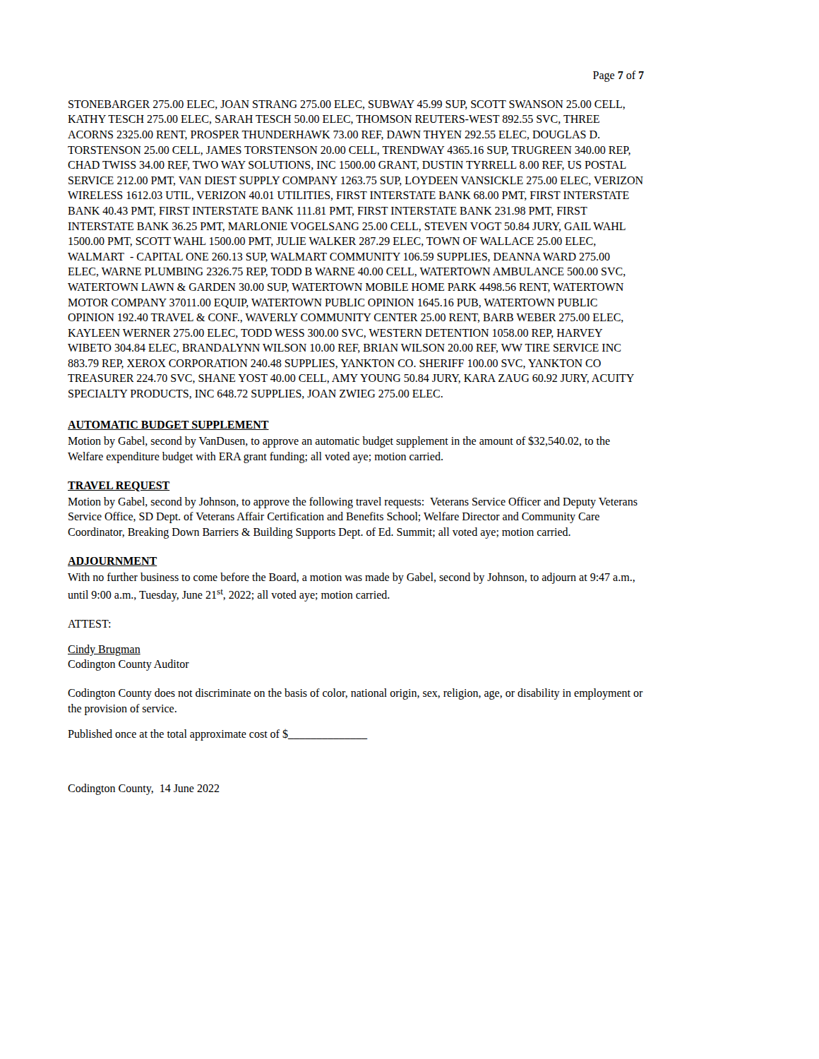Page 7 of 7
STONEBARGER 275.00 ELEC, JOAN STRANG 275.00 ELEC, SUBWAY 45.99 SUP, SCOTT SWANSON 25.00 CELL, KATHY TESCH 275.00 ELEC, SARAH TESCH 50.00 ELEC, THOMSON REUTERS-WEST 892.55 SVC, THREE ACORNS 2325.00 RENT, PROSPER THUNDERHAWK 73.00 REF, DAWN THYEN 292.55 ELEC, DOUGLAS D. TORSTENSON 25.00 CELL, JAMES TORSTENSON 20.00 CELL, TRENDWAY 4365.16 SUP, TRUGREEN 340.00 REP, CHAD TWISS 34.00 REF, TWO WAY SOLUTIONS, INC 1500.00 GRANT, DUSTIN TYRRELL 8.00 REF, US POSTAL SERVICE 212.00 PMT, VAN DIEST SUPPLY COMPANY 1263.75 SUP, LOYDEEN VANSICKLE 275.00 ELEC, VERIZON WIRELESS 1612.03 UTIL, VERIZON 40.01 UTILITIES, FIRST INTERSTATE BANK 68.00 PMT, FIRST INTERSTATE BANK 40.43 PMT, FIRST INTERSTATE BANK 111.81 PMT, FIRST INTERSTATE BANK 231.98 PMT, FIRST INTERSTATE BANK 36.25 PMT, MARLONIE VOGELSANG 25.00 CELL, STEVEN VOGT 50.84 JURY, GAIL WAHL 1500.00 PMT, SCOTT WAHL 1500.00 PMT, JULIE WALKER 287.29 ELEC, TOWN OF WALLACE 25.00 ELEC, WALMART - CAPITAL ONE 260.13 SUP, WALMART COMMUNITY 106.59 SUPPLIES, DEANNA WARD 275.00 ELEC, WARNE PLUMBING 2326.75 REP, TODD B WARNE 40.00 CELL, WATERTOWN AMBULANCE 500.00 SVC, WATERTOWN LAWN & GARDEN 30.00 SUP, WATERTOWN MOBILE HOME PARK 4498.56 RENT, WATERTOWN MOTOR COMPANY 37011.00 EQUIP, WATERTOWN PUBLIC OPINION 1645.16 PUB, WATERTOWN PUBLIC OPINION 192.40 TRAVEL & CONF., WAVERLY COMMUNITY CENTER 25.00 RENT, BARB WEBER 275.00 ELEC, KAYLEEN WERNER 275.00 ELEC, TODD WESS 300.00 SVC, WESTERN DETENTION 1058.00 REP, HARVEY WIBETO 304.84 ELEC, BRANDALYNN WILSON 10.00 REF, BRIAN WILSON 20.00 REF, WW TIRE SERVICE INC 883.79 REP, XEROX CORPORATION 240.48 SUPPLIES, YANKTON CO. SHERIFF 100.00 SVC, YANKTON CO TREASURER 224.70 SVC, SHANE YOST 40.00 CELL, AMY YOUNG 50.84 JURY, KARA ZAUG 60.92 JURY, ACUITY SPECIALTY PRODUCTS, INC 648.72 SUPPLIES, JOAN ZWIEG 275.00 ELEC.
Automatic Budget Supplement
Motion by Gabel, second by VanDusen, to approve an automatic budget supplement in the amount of $32,540.02, to the Welfare expenditure budget with ERA grant funding; all voted aye; motion carried.
Travel Request
Motion by Gabel, second by Johnson, to approve the following travel requests: Veterans Service Officer and Deputy Veterans Service Office, SD Dept. of Veterans Affair Certification and Benefits School; Welfare Director and Community Care Coordinator, Breaking Down Barriers & Building Supports Dept. of Ed. Summit; all voted aye; motion carried.
Adjournment
With no further business to come before the Board, a motion was made by Gabel, second by Johnson, to adjourn at 9:47 a.m., until 9:00 a.m., Tuesday, June 21st, 2022; all voted aye; motion carried.
ATTEST:
Cindy Brugman
Codington County Auditor
Codington County does not discriminate on the basis of color, national origin, sex, religion, age, or disability in employment or the provision of service.
Published once at the total approximate cost of $______________
Codington County, 14 June 2022